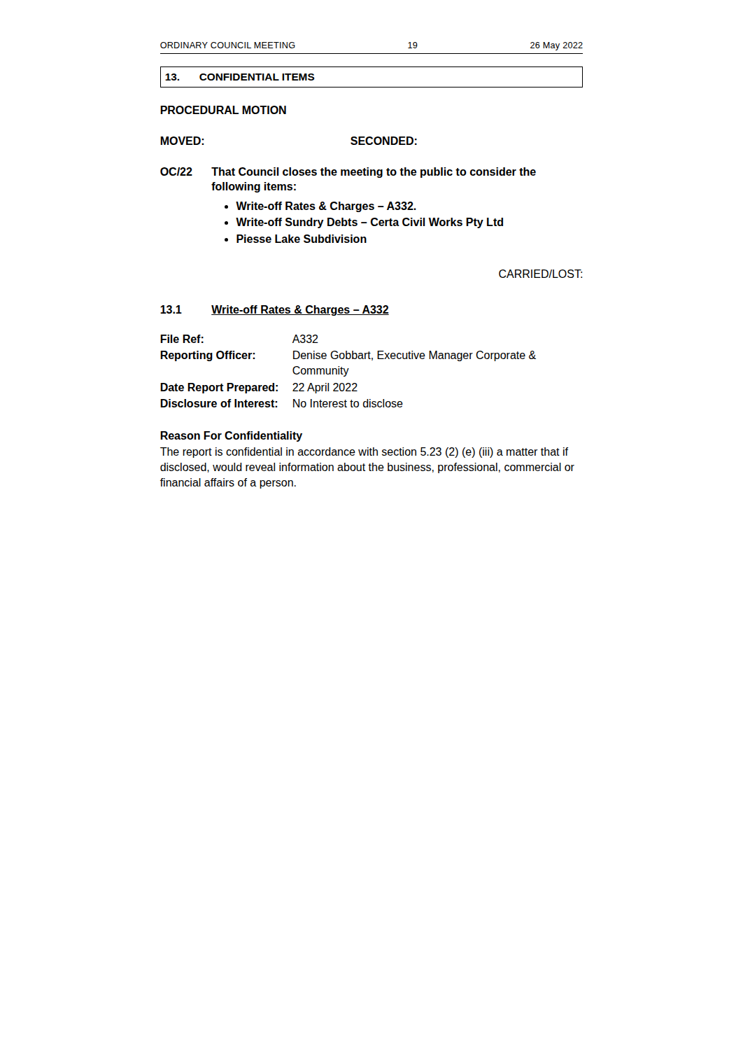ORDINARY COUNCIL MEETING
19
26 May 2022
13. CONFIDENTIAL ITEMS
PROCEDURAL MOTION
MOVED:
SECONDED:
OC/22
That Council closes the meeting to the public to consider the following items:
Write-off Rates & Charges – A332.
Write-off Sundry Debts – Certa Civil Works Pty Ltd
Piesse Lake Subdivision
CARRIED/LOST:
13.1
Write-off Rates & Charges – A332
| File Ref: | A332 |
| Reporting Officer: | Denise Gobbart, Executive Manager Corporate & Community |
| Date Report Prepared: | 22 April 2022 |
| Disclosure of Interest: | No Interest to disclose |
Reason For Confidentiality
The report is confidential in accordance with section 5.23 (2) (e) (iii) a matter that if disclosed, would reveal information about the business, professional, commercial or financial affairs of a person.